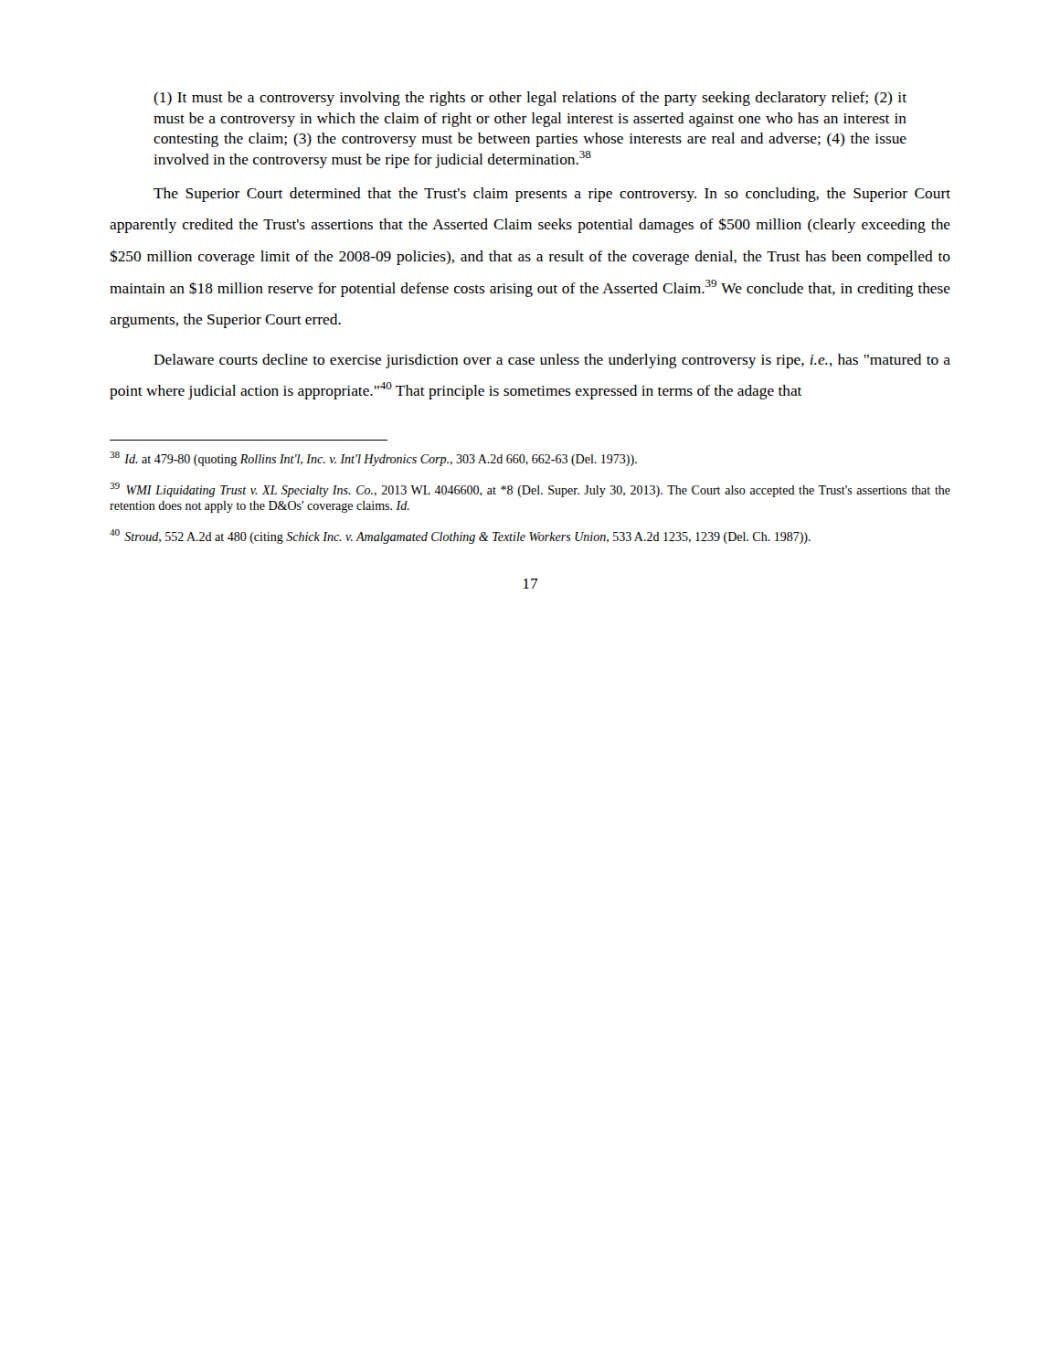(1) It must be a controversy involving the rights or other legal relations of the party seeking declaratory relief; (2) it must be a controversy in which the claim of right or other legal interest is asserted against one who has an interest in contesting the claim; (3) the controversy must be between parties whose interests are real and adverse; (4) the issue involved in the controversy must be ripe for judicial determination.38
The Superior Court determined that the Trust's claim presents a ripe controversy. In so concluding, the Superior Court apparently credited the Trust's assertions that the Asserted Claim seeks potential damages of $500 million (clearly exceeding the $250 million coverage limit of the 2008-09 policies), and that as a result of the coverage denial, the Trust has been compelled to maintain an $18 million reserve for potential defense costs arising out of the Asserted Claim.39 We conclude that, in crediting these arguments, the Superior Court erred.
Delaware courts decline to exercise jurisdiction over a case unless the underlying controversy is ripe, i.e., has "matured to a point where judicial action is appropriate."40 That principle is sometimes expressed in terms of the adage that
38 Id. at 479-80 (quoting Rollins Int'l, Inc. v. Int'l Hydronics Corp., 303 A.2d 660, 662-63 (Del. 1973)).
39 WMI Liquidating Trust v. XL Specialty Ins. Co., 2013 WL 4046600, at *8 (Del. Super. July 30, 2013). The Court also accepted the Trust's assertions that the retention does not apply to the D&Os' coverage claims. Id.
40 Stroud, 552 A.2d at 480 (citing Schick Inc. v. Amalgamated Clothing & Textile Workers Union, 533 A.2d 1235, 1239 (Del. Ch. 1987)).
17